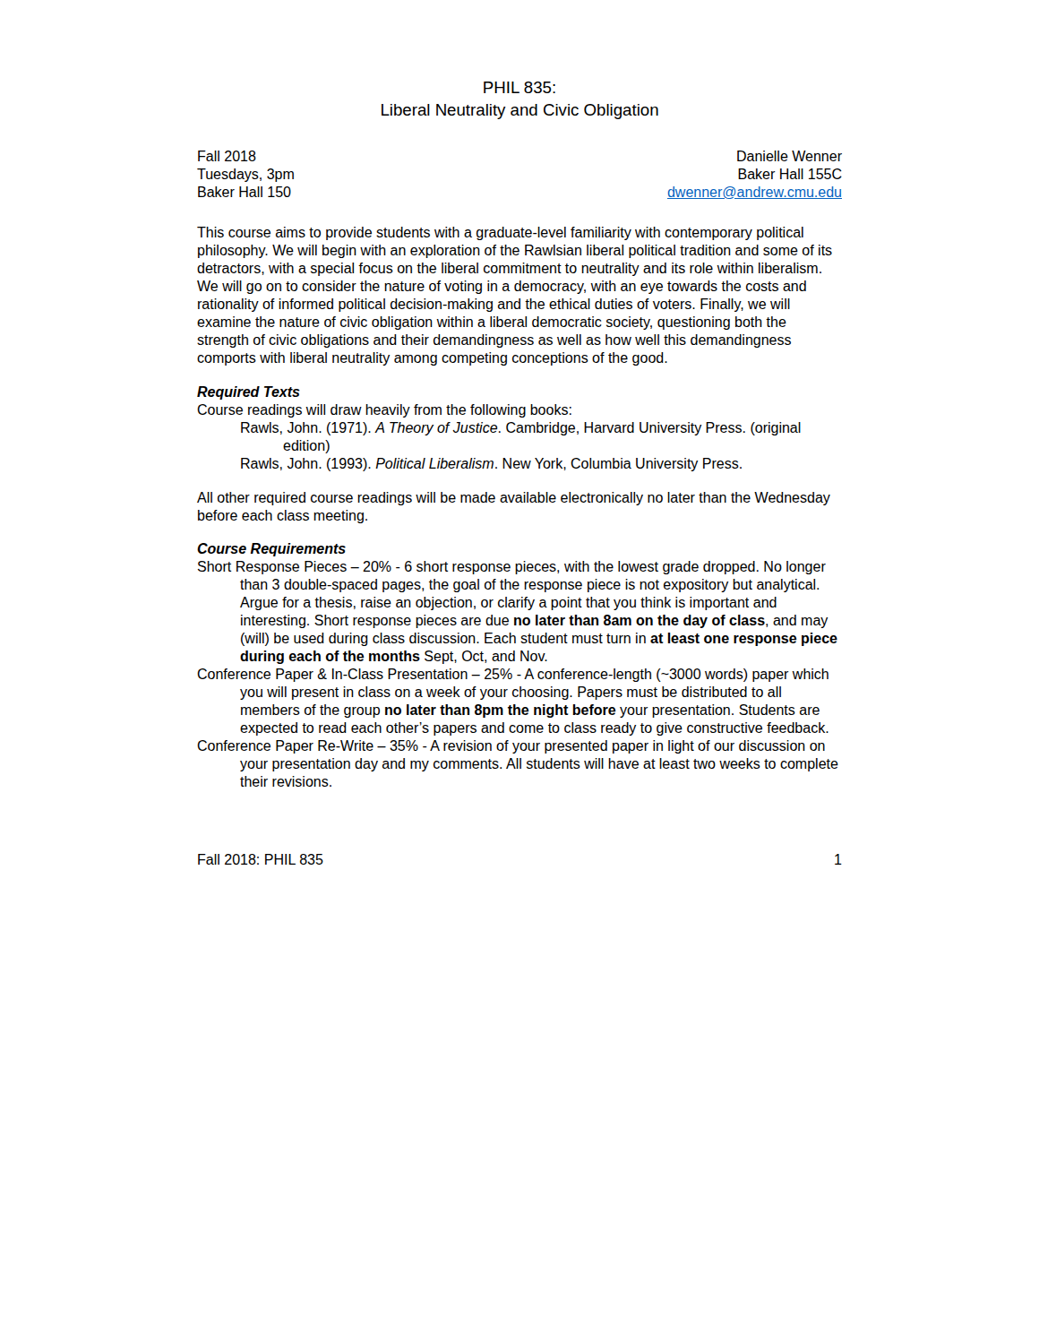PHIL 835:
Liberal Neutrality and Civic Obligation
| Fall 2018 | Danielle Wenner |
| Tuesdays, 3pm | Baker Hall 155C |
| Baker Hall 150 | dwenner@andrew.cmu.edu |
This course aims to provide students with a graduate-level familiarity with contemporary political philosophy. We will begin with an exploration of the Rawlsian liberal political tradition and some of its detractors, with a special focus on the liberal commitment to neutrality and its role within liberalism. We will go on to consider the nature of voting in a democracy, with an eye towards the costs and rationality of informed political decision-making and the ethical duties of voters. Finally, we will examine the nature of civic obligation within a liberal democratic society, questioning both the strength of civic obligations and their demandingness as well as how well this demandingness comports with liberal neutrality among competing conceptions of the good.
Required Texts
Course readings will draw heavily from the following books:
Rawls, John. (1971). A Theory of Justice. Cambridge, Harvard University Press. (original edition)
Rawls, John. (1993). Political Liberalism. New York, Columbia University Press.
All other required course readings will be made available electronically no later than the Wednesday before each class meeting.
Course Requirements
Short Response Pieces – 20% - 6 short response pieces, with the lowest grade dropped. No longer than 3 double-spaced pages, the goal of the response piece is not expository but analytical. Argue for a thesis, raise an objection, or clarify a point that you think is important and interesting. Short response pieces are due no later than 8am on the day of class, and may (will) be used during class discussion. Each student must turn in at least one response piece during each of the months Sept, Oct, and Nov.
Conference Paper & In-Class Presentation – 25% - A conference-length (~3000 words) paper which you will present in class on a week of your choosing. Papers must be distributed to all members of the group no later than 8pm the night before your presentation. Students are expected to read each other’s papers and come to class ready to give constructive feedback.
Conference Paper Re-Write – 35% - A revision of your presented paper in light of our discussion on your presentation day and my comments. All students will have at least two weeks to complete their revisions.
Fall 2018: PHIL 835 1